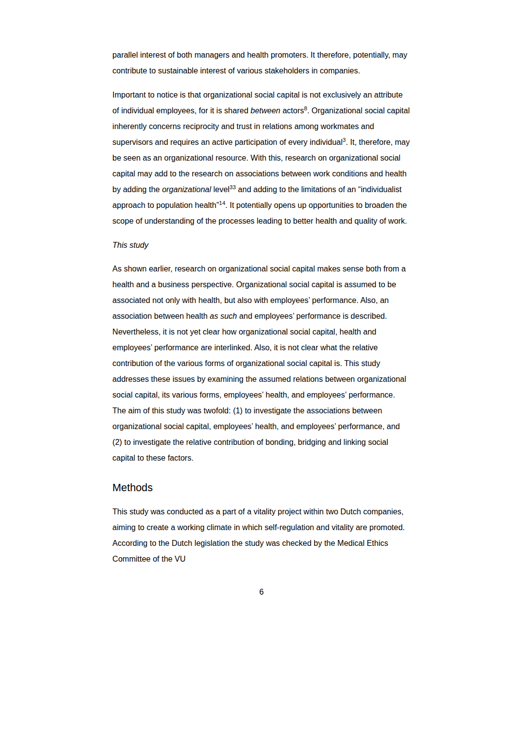parallel interest of both managers and health promoters. It therefore, potentially, may contribute to sustainable interest of various stakeholders in companies.
Important to notice is that organizational social capital is not exclusively an attribute of individual employees, for it is shared between actors8. Organizational social capital inherently concerns reciprocity and trust in relations among workmates and supervisors and requires an active participation of every individual3. It, therefore, may be seen as an organizational resource. With this, research on organizational social capital may add to the research on associations between work conditions and health by adding the organizational level33 and adding to the limitations of an “individualist approach to population health”14. It potentially opens up opportunities to broaden the scope of understanding of the processes leading to better health and quality of work.
This study
As shown earlier, research on organizational social capital makes sense both from a health and a business perspective. Organizational social capital is assumed to be associated not only with health, but also with employees’ performance. Also, an association between health as such and employees’ performance is described. Nevertheless, it is not yet clear how organizational social capital, health and employees’ performance are interlinked. Also, it is not clear what the relative contribution of the various forms of organizational social capital is. This study addresses these issues by examining the assumed relations between organizational social capital, its various forms, employees’ health, and employees’ performance. The aim of this study was twofold: (1) to investigate the associations between organizational social capital, employees’ health, and employees’ performance, and (2) to investigate the relative contribution of bonding, bridging and linking social capital to these factors.
Methods
This study was conducted as a part of a vitality project within two Dutch companies, aiming to create a working climate in which self-regulation and vitality are promoted. According to the Dutch legislation the study was checked by the Medical Ethics Committee of the VU
6